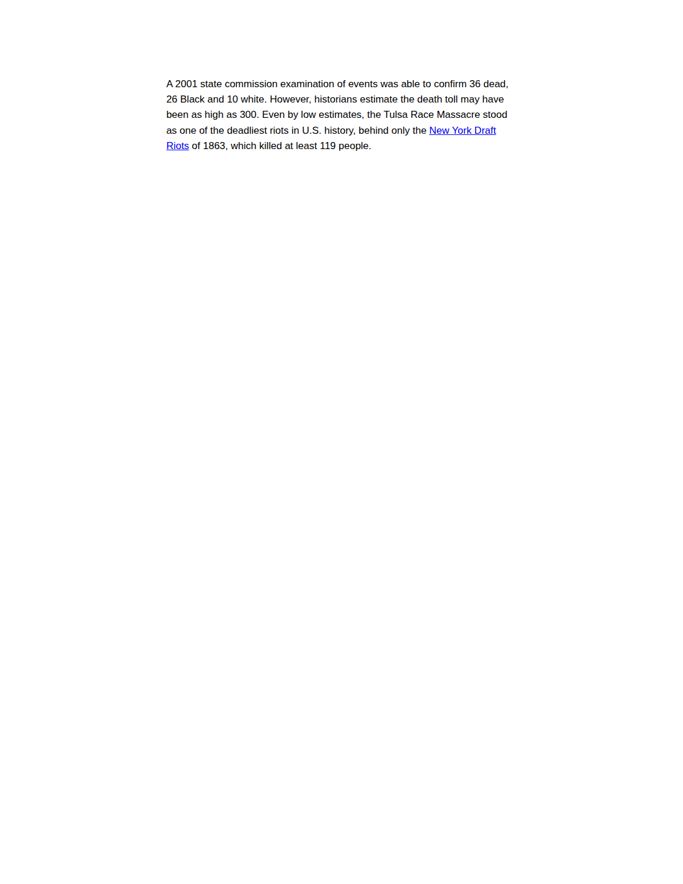A 2001 state commission examination of events was able to confirm 36 dead, 26 Black and 10 white. However, historians estimate the death toll may have been as high as 300. Even by low estimates, the Tulsa Race Massacre stood as one of the deadliest riots in U.S. history, behind only the New York Draft Riots of 1863, which killed at least 119 people.